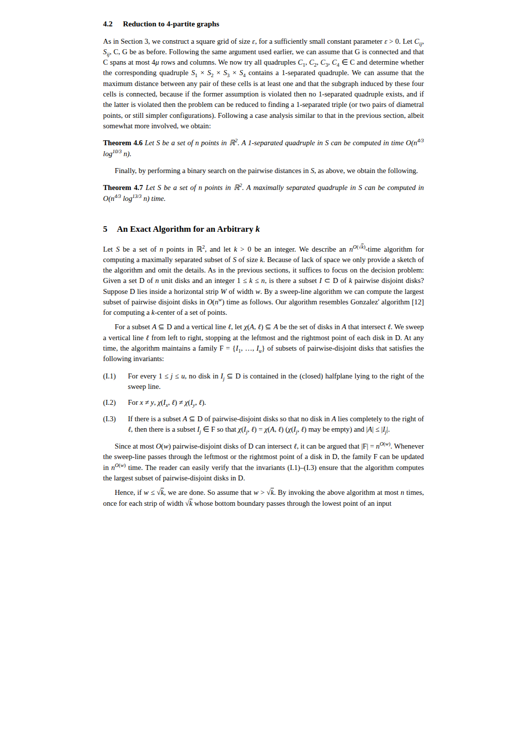4.2 Reduction to 4-partite graphs
As in Section 3, we construct a square grid of size ε, for a sufficiently small constant parameter ε > 0. Let Cij, Sij, C, G be as before. Following the same argument used earlier, we can assume that G is connected and that C spans at most 4μ rows and columns. We now try all quadruples C1, C2, C3, C4 ∈ C and determine whether the corresponding quadruple S1 × S2 × S3 × S4 contains a 1-separated quadruple. We can assume that the maximum distance between any pair of these cells is at least one and that the subgraph induced by these four cells is connected, because if the former assumption is violated then no 1-separated quadruple exists, and if the latter is violated then the problem can be reduced to finding a 1-separated triple (or two pairs of diametral points, or still simpler configurations). Following a case analysis similar to that in the previous section, albeit somewhat more involved, we obtain:
Theorem 4.6 Let S be a set of n points in ℝ2. A 1-separated quadruple in S can be computed in time O(n4/3 log10/3 n).
Finally, by performing a binary search on the pairwise distances in S, as above, we obtain the following.
Theorem 4.7 Let S be a set of n points in ℝ2. A maximally separated quadruple in S can be computed in O(n4/3 log13/3 n) time.
5 An Exact Algorithm for an Arbitrary k
Let S be a set of n points in ℝ2, and let k > 0 be an integer. We describe an nO(√k)-time algorithm for computing a maximally separated subset of S of size k. Because of lack of space we only provide a sketch of the algorithm and omit the details. As in the previous sections, it suffices to focus on the decision problem: Given a set D of n unit disks and an integer 1 ≤ k ≤ n, is there a subset I ⊂ D of k pairwise disjoint disks? Suppose D lies inside a horizontal strip W of width w. By a sweep-line algorithm we can compute the largest subset of pairwise disjoint disks in O(nw) time as follows. Our algorithm resembles Gonzalez' algorithm [12] for computing a k-center of a set of points.
For a subset A ⊆ D and a vertical line ℓ, let χ(A, ℓ) ⊆ A be the set of disks in A that intersect ℓ. We sweep a vertical line ℓ from left to right, stopping at the leftmost and the rightmost point of each disk in D. At any time, the algorithm maintains a family F = {I1, …, Iu} of subsets of pairwise-disjoint disks that satisfies the following invariants:
(I.1) For every 1 ≤ j ≤ u, no disk in Ij ⊆ D is contained in the (closed) halfplane lying to the right of the sweep line.
(I.2) For x ≠ y, χ(Ix, ℓ) ≠ χ(Iy, ℓ).
(I.3) If there is a subset A ⊆ D of pairwise-disjoint disks so that no disk in A lies completely to the right of ℓ, then there is a subset Ij ∈ F so that χ(Ij, ℓ) = χ(A, ℓ) (χ(Ij, ℓ) may be empty) and |A| ≤ |Ij|.
Since at most O(w) pairwise-disjoint disks of D can intersect ℓ, it can be argued that |F| = nO(w). Whenever the sweep-line passes through the leftmost or the rightmost point of a disk in D, the family F can be updated in nO(w) time. The reader can easily verify that the invariants (I.1)–(I.3) ensure that the algorithm computes the largest subset of pairwise-disjoint disks in D.
Hence, if w ≤ √k, we are done. So assume that w > √k. By invoking the above algorithm at most n times, once for each strip of width √k whose bottom boundary passes through the lowest point of an input